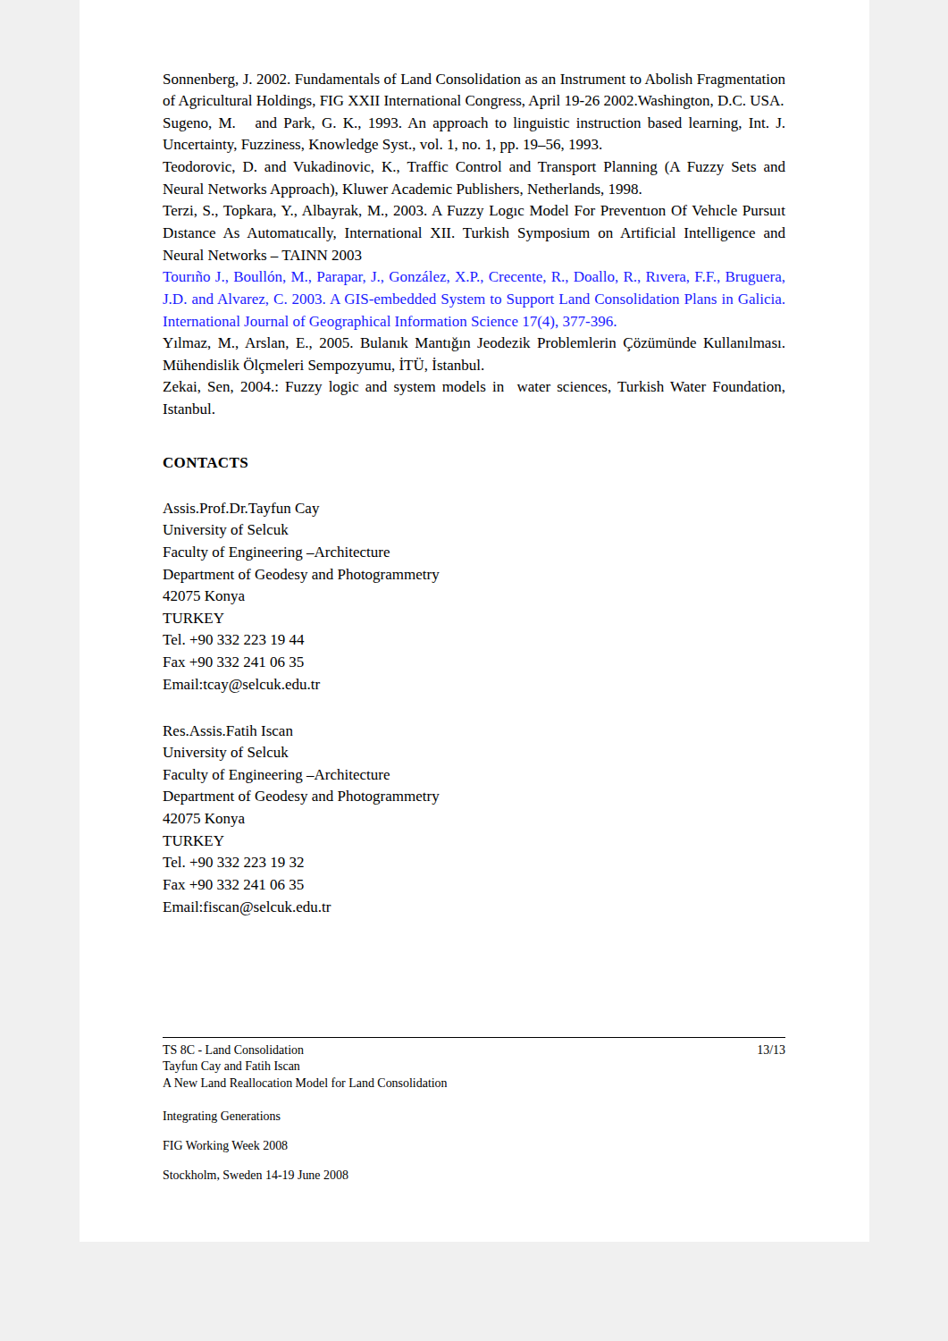Sonnenberg, J. 2002. Fundamentals of Land Consolidation as an Instrument to Abolish Fragmentation of Agricultural Holdings, FIG XXII International Congress, April 19-26 2002.Washington, D.C. USA.
Sugeno, M. and Park, G. K., 1993. An approach to linguistic instruction based learning, Int. J. Uncertainty, Fuzziness, Knowledge Syst., vol. 1, no. 1, pp. 19–56, 1993.
Teodorovic, D. and Vukadinovic, K., Traffic Control and Transport Planning (A Fuzzy Sets and Neural Networks Approach), Kluwer Academic Publishers, Netherlands, 1998.
Terzi, S., Topkara, Y., Albayrak, M., 2003. A Fuzzy Logıc Model For Preventıon Of Vehıcle Pursuıt Dıstance As Automatıcally, International XII. Turkish Symposium on Artificial Intelligence and Neural Networks – TAINN 2003
Tourıño J., Boullón, M., Parapar, J., González, X.P., Crecente, R., Doallo, R., Rıvera, F.F., Bruguera, J.D. and Alvarez, C. 2003. A GIS-embedded System to Support Land Consolidation Plans in Galicia. International Journal of Geographical Information Science 17(4), 377-396.
Yılmaz, M., Arslan, E., 2005. Bulanık Mantığın Jeodezik Problemlerin Çözümünde Kullanılması. Mühendislik Ölçmeleri Sempozyumu, İTÜ, İstanbul.
Zekai, Sen, 2004.: Fuzzy logic and system models in water sciences, Turkish Water Foundation, Istanbul.
CONTACTS
Assis.Prof.Dr.Tayfun Cay
University of Selcuk
Faculty of Engineering –Architecture
Department of Geodesy and Photogrammetry
42075 Konya
TURKEY
Tel. +90 332 223 19 44
Fax +90 332 241 06 35
Email:tcay@selcuk.edu.tr
Res.Assis.Fatih Iscan
University of Selcuk
Faculty of Engineering –Architecture
Department of Geodesy and Photogrammetry
42075 Konya
TURKEY
Tel. +90 332 223 19 32
Fax +90 332 241 06 35
Email:fiscan@selcuk.edu.tr
TS 8C - Land Consolidation
Tayfun Cay and Fatih Iscan
A New Land Reallocation Model for Land Consolidation
13/13
Integrating Generations
FIG Working Week 2008
Stockholm, Sweden 14-19 June 2008